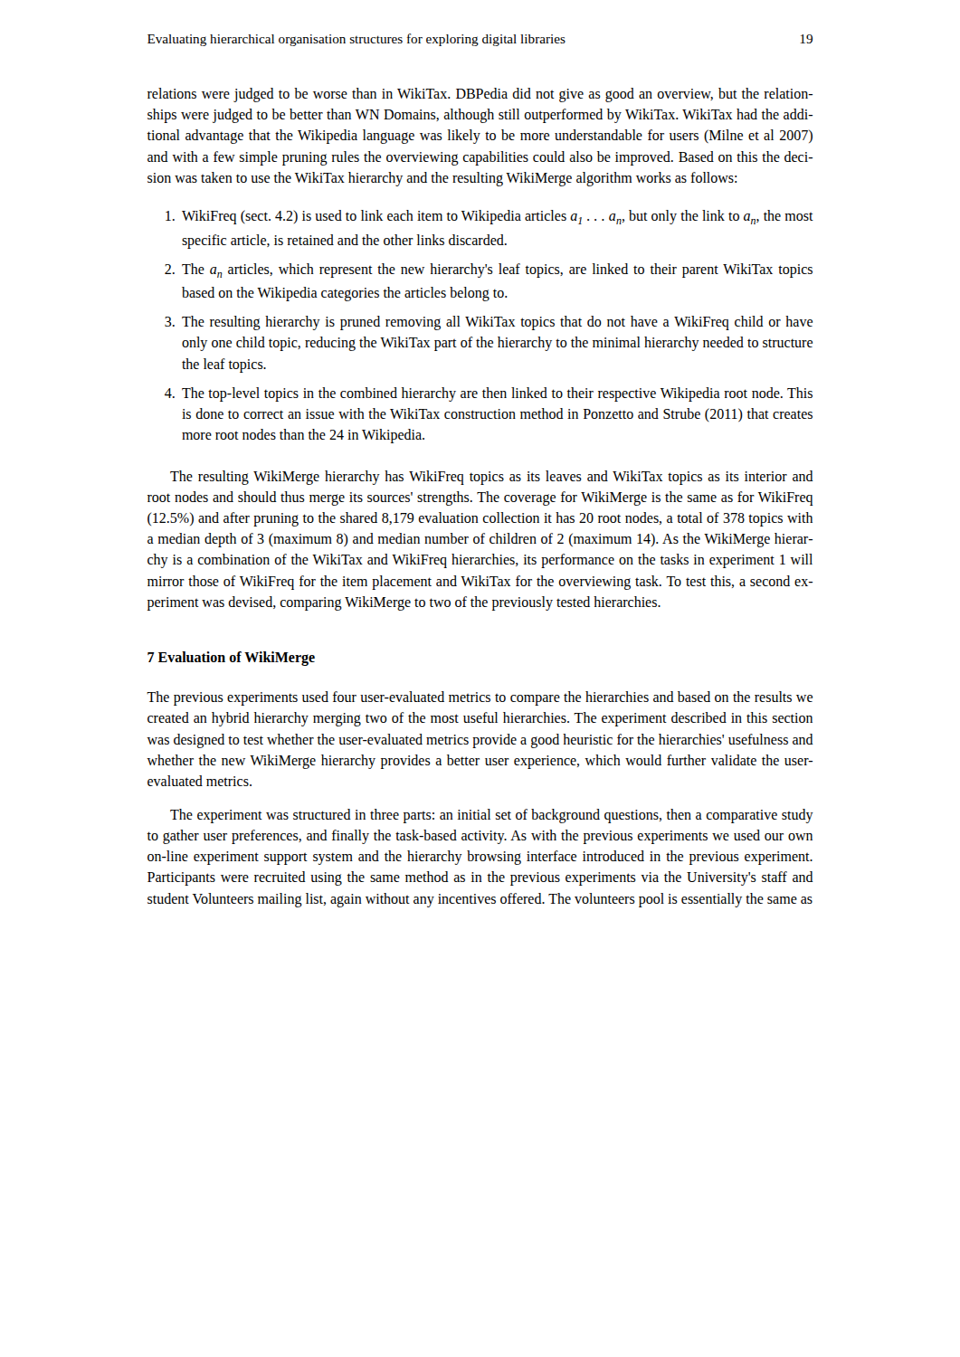Evaluating hierarchical organisation structures for exploring digital libraries 19
relations were judged to be worse than in WikiTax. DBPedia did not give as good an overview, but the relationships were judged to be better than WN Domains, although still outperformed by WikiTax. WikiTax had the additional advantage that the Wikipedia language was likely to be more understandable for users (Milne et al 2007) and with a few simple pruning rules the overviewing capabilities could also be improved. Based on this the decision was taken to use the WikiTax hierarchy and the resulting WikiMerge algorithm works as follows:
WikiFreq (sect. 4.2) is used to link each item to Wikipedia articles a1 . . . an, but only the link to an, the most specific article, is retained and the other links discarded.
The an articles, which represent the new hierarchy's leaf topics, are linked to their parent WikiTax topics based on the Wikipedia categories the articles belong to.
The resulting hierarchy is pruned removing all WikiTax topics that do not have a WikiFreq child or have only one child topic, reducing the WikiTax part of the hierarchy to the minimal hierarchy needed to structure the leaf topics.
The top-level topics in the combined hierarchy are then linked to their respective Wikipedia root node. This is done to correct an issue with the WikiTax construction method in Ponzetto and Strube (2011) that creates more root nodes than the 24 in Wikipedia.
The resulting WikiMerge hierarchy has WikiFreq topics as its leaves and WikiTax topics as its interior and root nodes and should thus merge its sources' strengths. The coverage for WikiMerge is the same as for WikiFreq (12.5%) and after pruning to the shared 8,179 evaluation collection it has 20 root nodes, a total of 378 topics with a median depth of 3 (maximum 8) and median number of children of 2 (maximum 14). As the WikiMerge hierarchy is a combination of the WikiTax and WikiFreq hierarchies, its performance on the tasks in experiment 1 will mirror those of WikiFreq for the item placement and WikiTax for the overviewing task. To test this, a second experiment was devised, comparing WikiMerge to two of the previously tested hierarchies.
7 Evaluation of WikiMerge
The previous experiments used four user-evaluated metrics to compare the hierarchies and based on the results we created an hybrid hierarchy merging two of the most useful hierarchies. The experiment described in this section was designed to test whether the user-evaluated metrics provide a good heuristic for the hierarchies' usefulness and whether the new WikiMerge hierarchy provides a better user experience, which would further validate the user-evaluated metrics.
The experiment was structured in three parts: an initial set of background questions, then a comparative study to gather user preferences, and finally the task-based activity. As with the previous experiments we used our own on-line experiment support system and the hierarchy browsing interface introduced in the previous experiment. Participants were recruited using the same method as in the previous experiments via the University's staff and student Volunteers mailing list, again without any incentives offered. The volunteers pool is essentially the same as